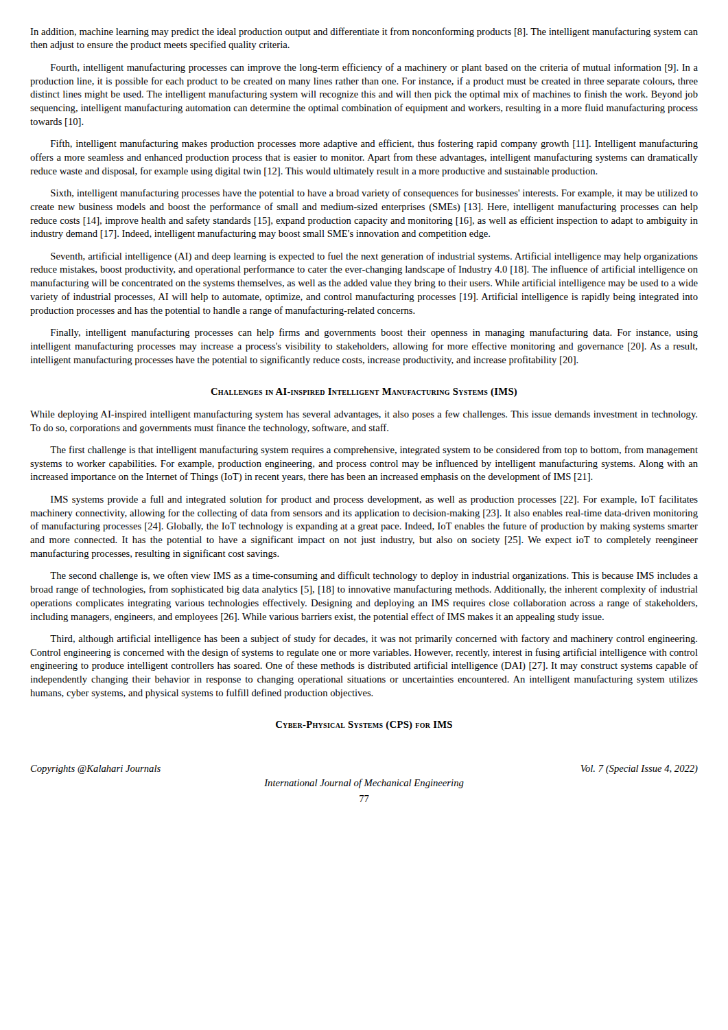In addition, machine learning may predict the ideal production output and differentiate it from nonconforming products [8]. The intelligent manufacturing system can then adjust to ensure the product meets specified quality criteria.
Fourth, intelligent manufacturing processes can improve the long-term efficiency of a machinery or plant based on the criteria of mutual information [9]. In a production line, it is possible for each product to be created on many lines rather than one. For instance, if a product must be created in three separate colours, three distinct lines might be used. The intelligent manufacturing system will recognize this and will then pick the optimal mix of machines to finish the work. Beyond job sequencing, intelligent manufacturing automation can determine the optimal combination of equipment and workers, resulting in a more fluid manufacturing process towards [10].
Fifth, intelligent manufacturing makes production processes more adaptive and efficient, thus fostering rapid company growth [11]. Intelligent manufacturing offers a more seamless and enhanced production process that is easier to monitor. Apart from these advantages, intelligent manufacturing systems can dramatically reduce waste and disposal, for example using digital twin [12]. This would ultimately result in a more productive and sustainable production.
Sixth, intelligent manufacturing processes have the potential to have a broad variety of consequences for businesses' interests. For example, it may be utilized to create new business models and boost the performance of small and medium-sized enterprises (SMEs) [13]. Here, intelligent manufacturing processes can help reduce costs [14], improve health and safety standards [15], expand production capacity and monitoring [16], as well as efficient inspection to adapt to ambiguity in industry demand [17]. Indeed, intelligent manufacturing may boost small SME's innovation and competition edge.
Seventh, artificial intelligence (AI) and deep learning is expected to fuel the next generation of industrial systems. Artificial intelligence may help organizations reduce mistakes, boost productivity, and operational performance to cater the ever-changing landscape of Industry 4.0 [18]. The influence of artificial intelligence on manufacturing will be concentrated on the systems themselves, as well as the added value they bring to their users. While artificial intelligence may be used to a wide variety of industrial processes, AI will help to automate, optimize, and control manufacturing processes [19]. Artificial intelligence is rapidly being integrated into production processes and has the potential to handle a range of manufacturing-related concerns.
Finally, intelligent manufacturing processes can help firms and governments boost their openness in managing manufacturing data. For instance, using intelligent manufacturing processes may increase a process's visibility to stakeholders, allowing for more effective monitoring and governance [20]. As a result, intelligent manufacturing processes have the potential to significantly reduce costs, increase productivity, and increase profitability [20].
Challenges in AI-inspired Intelligent Manufacturing Systems (IMS)
While deploying AI-inspired intelligent manufacturing system has several advantages, it also poses a few challenges. This issue demands investment in technology. To do so, corporations and governments must finance the technology, software, and staff.
The first challenge is that intelligent manufacturing system requires a comprehensive, integrated system to be considered from top to bottom, from management systems to worker capabilities. For example, production engineering, and process control may be influenced by intelligent manufacturing systems. Along with an increased importance on the Internet of Things (IoT) in recent years, there has been an increased emphasis on the development of IMS [21].
IMS systems provide a full and integrated solution for product and process development, as well as production processes [22]. For example, IoT facilitates machinery connectivity, allowing for the collecting of data from sensors and its application to decision-making [23]. It also enables real-time data-driven monitoring of manufacturing processes [24]. Globally, the IoT technology is expanding at a great pace. Indeed, IoT enables the future of production by making systems smarter and more connected. It has the potential to have a significant impact on not just industry, but also on society [25]. We expect ioT to completely reengineer manufacturing processes, resulting in significant cost savings.
The second challenge is, we often view IMS as a time-consuming and difficult technology to deploy in industrial organizations. This is because IMS includes a broad range of technologies, from sophisticated big data analytics [5], [18] to innovative manufacturing methods. Additionally, the inherent complexity of industrial operations complicates integrating various technologies effectively. Designing and deploying an IMS requires close collaboration across a range of stakeholders, including managers, engineers, and employees [26]. While various barriers exist, the potential effect of IMS makes it an appealing study issue.
Third, although artificial intelligence has been a subject of study for decades, it was not primarily concerned with factory and machinery control engineering. Control engineering is concerned with the design of systems to regulate one or more variables. However, recently, interest in fusing artificial intelligence with control engineering to produce intelligent controllers has soared. One of these methods is distributed artificial intelligence (DAI) [27]. It may construct systems capable of independently changing their behavior in response to changing operational situations or uncertainties encountered. An intelligent manufacturing system utilizes humans, cyber systems, and physical systems to fulfill defined production objectives.
Cyber-Physical Systems (CPS) for IMS
Copyrights @Kalahari Journals Vol. 7 (Special Issue 4, 2022)
International Journal of Mechanical Engineering
77